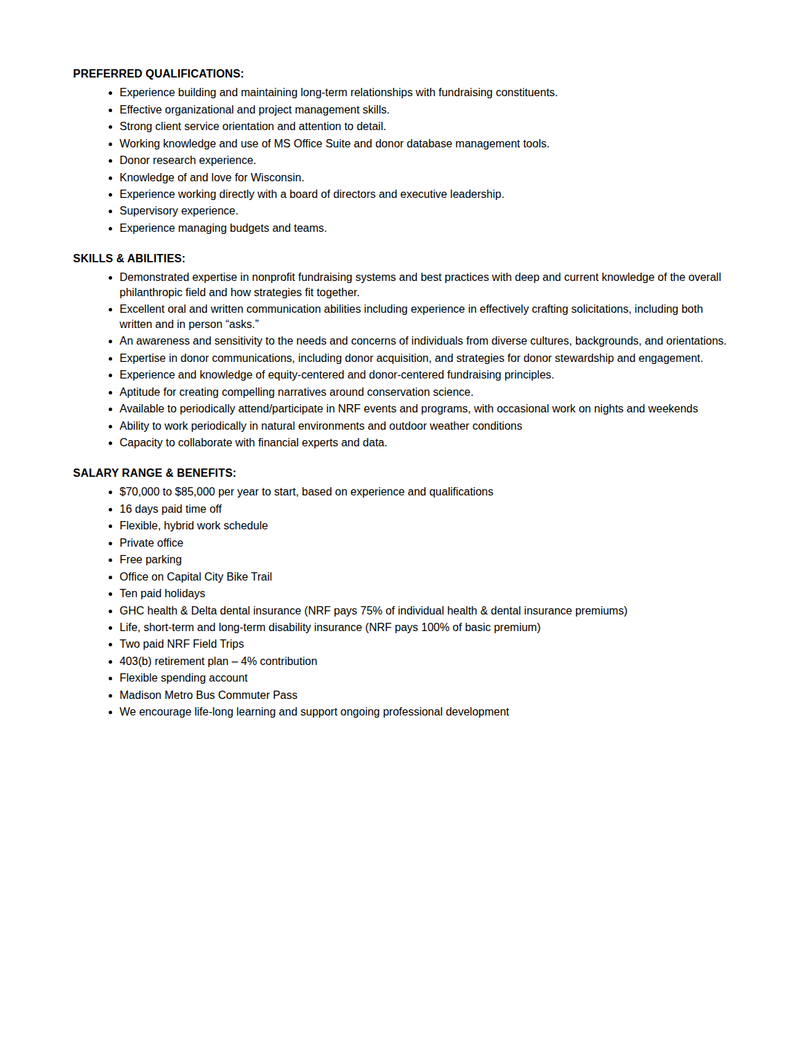PREFERRED QUALIFICATIONS:
Experience building and maintaining long-term relationships with fundraising constituents.
Effective organizational and project management skills.
Strong client service orientation and attention to detail.
Working knowledge and use of MS Office Suite and donor database management tools.
Donor research experience.
Knowledge of and love for Wisconsin.
Experience working directly with a board of directors and executive leadership.
Supervisory experience.
Experience managing budgets and teams.
SKILLS & ABILITIES:
Demonstrated expertise in nonprofit fundraising systems and best practices with deep and current knowledge of the overall philanthropic field and how strategies fit together.
Excellent oral and written communication abilities including experience in effectively crafting solicitations, including both written and in person “asks.”
An awareness and sensitivity to the needs and concerns of individuals from diverse cultures, backgrounds, and orientations.
Expertise in donor communications, including donor acquisition, and strategies for donor stewardship and engagement.
Experience and knowledge of equity-centered and donor-centered fundraising principles.
Aptitude for creating compelling narratives around conservation science.
Available to periodically attend/participate in NRF events and programs, with occasional work on nights and weekends
Ability to work periodically in natural environments and outdoor weather conditions
Capacity to collaborate with financial experts and data.
SALARY RANGE & BENEFITS:
$70,000 to $85,000 per year to start, based on experience and qualifications
16 days paid time off
Flexible, hybrid work schedule
Private office
Free parking
Office on Capital City Bike Trail
Ten paid holidays
GHC health & Delta dental insurance (NRF pays 75% of individual health & dental insurance premiums)
Life, short-term and long-term disability insurance (NRF pays 100% of basic premium)
Two paid NRF Field Trips
403(b) retirement plan – 4% contribution
Flexible spending account
Madison Metro Bus Commuter Pass
We encourage life-long learning and support ongoing professional development